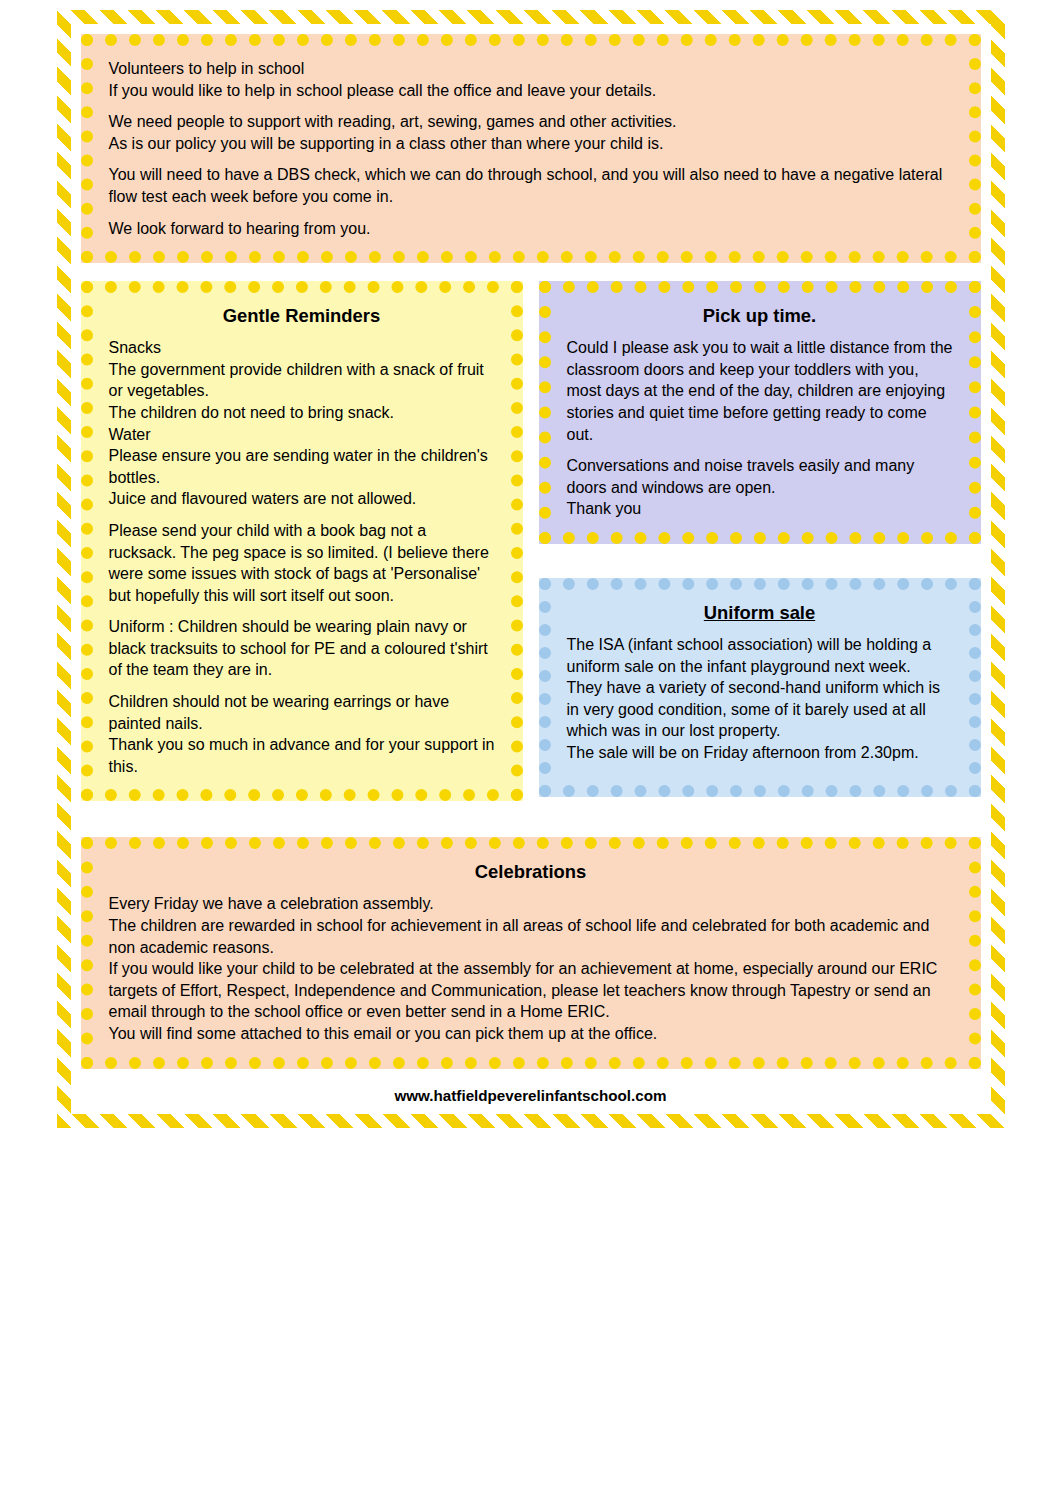Volunteers to help in school
If you would like to help in school please call the office and leave your details.
We need people to support with reading, art, sewing, games and other activities.
As is our policy you will be supporting in a class other than where your child is.
You will need to have a DBS check, which we can do through school, and you will also need to have a negative lateral flow test each week before you come in.
We look forward to hearing from you.
Gentle Reminders
Snacks
The government provide children with a snack of fruit or vegetables.
The children do not need to bring snack.
Water
Please ensure you are sending water in the children's bottles.
Juice and flavoured waters are not allowed.
Please send your child with a book bag not a rucksack. The peg space is so limited. (I believe there were some issues with stock of bags at 'Personalise' but hopefully this will sort itself out soon.
Uniform : Children should be wearing plain navy or black tracksuits to school for PE and a coloured t'shirt of the team they are in.
Children should not be wearing earrings or have painted nails.
Thank you so much in advance and for your support in this.
Pick up time.
Could I please ask you to wait a little distance from the classroom doors and keep your toddlers with you, most days at the end of the day, children are enjoying stories and quiet time before getting ready to come out.
Conversations and noise travels easily and many doors and windows are open.
Thank you
Uniform sale
The ISA (infant school association) will be holding a uniform sale on the infant playground next week.
They have a variety of second-hand uniform which is in very good condition, some of it barely used at all which was in our lost property.
The sale will be on Friday afternoon from 2.30pm.
Celebrations
Every Friday we have a celebration assembly.
The children are rewarded in school for achievement in all areas of school life and celebrated for both academic and non academic reasons.
If you would like your child to be celebrated at the assembly for an achievement at home, especially around our ERIC targets of Effort, Respect, Independence and Communication, please let teachers know through Tapestry or send an email through to the school office or even better send in a Home ERIC.
You will find some attached to this email or you can pick them up at the office.
www.hatfieldpeverelinfantschool.com